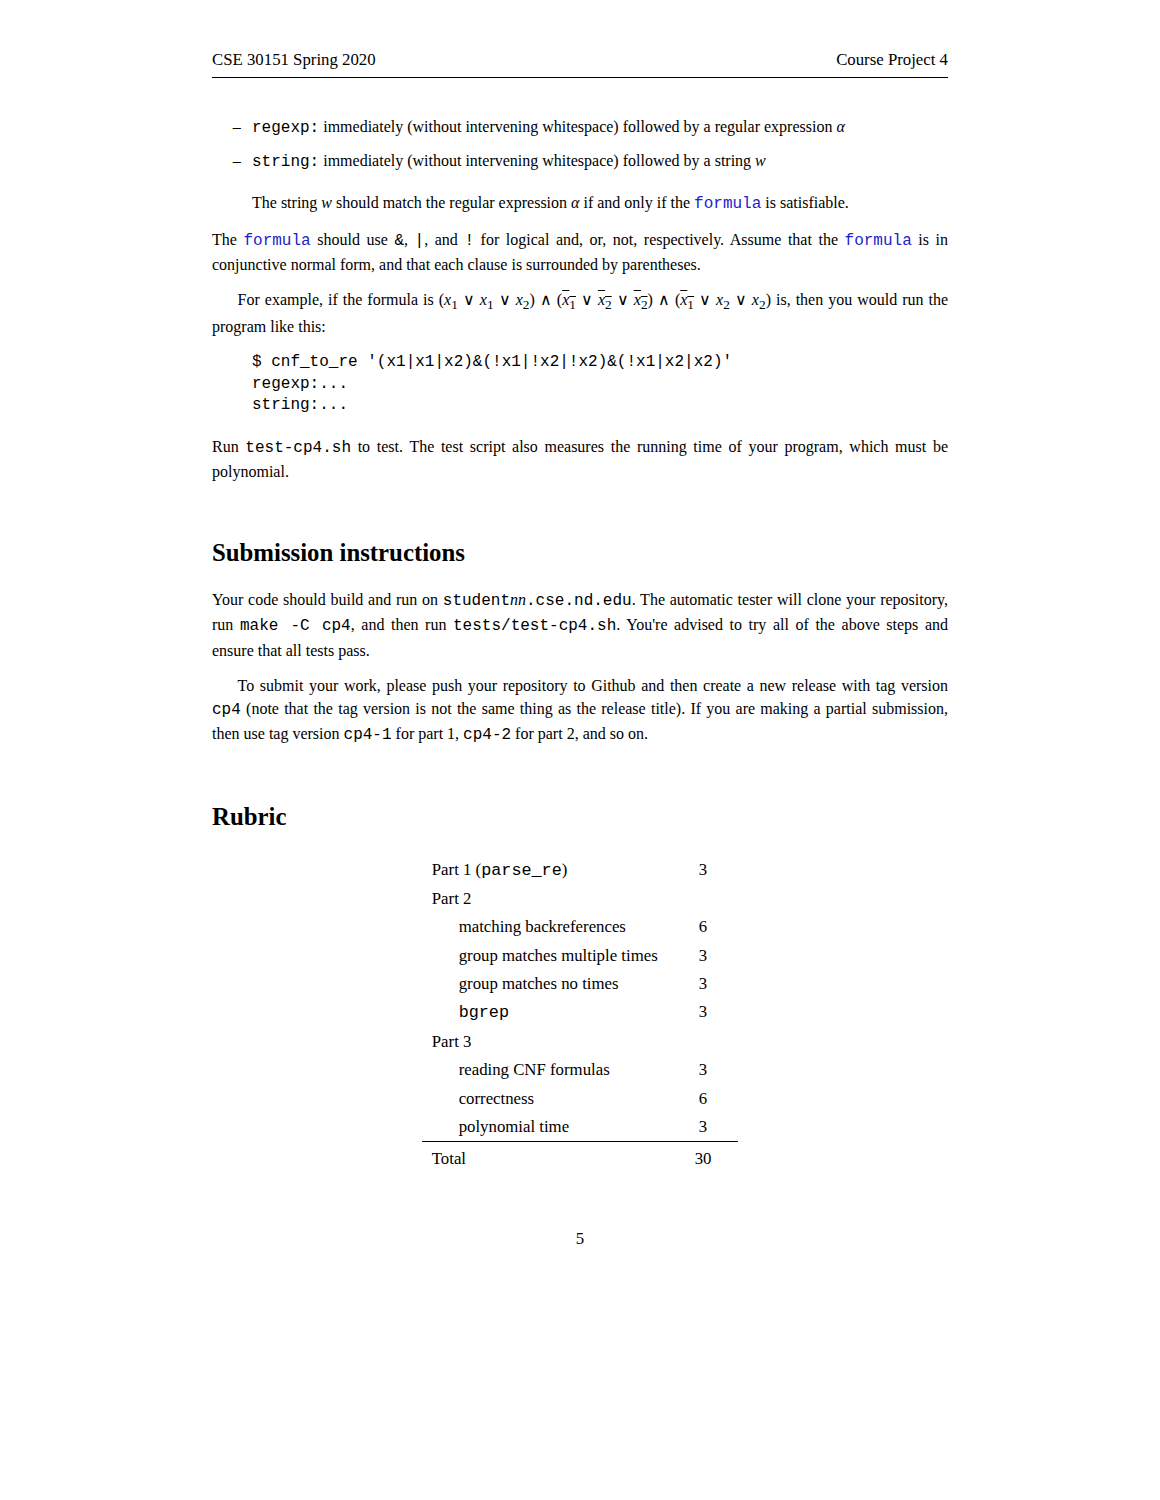CSE 30151 Spring 2020 Course Project 4
regexp: immediately (without intervening whitespace) followed by a regular expression α
string: immediately (without intervening whitespace) followed by a string w
The string w should match the regular expression α if and only if the formula is satisfiable.
The formula should use &, |, and ! for logical and, or, not, respectively. Assume that the formula is in conjunctive normal form, and that each clause is surrounded by parentheses.
For example, if the formula is (x1 ∨ x1 ∨ x2) ∧ (x1 ∨ x2 ∨ x2) ∧ (x1 ∨ x2 ∨ x2) is, then you would run the program like this:
$ cnf_to_re '(x1|x1|x2)&(!x1|!x2|!x2)&(!x1|x2|x2)'
regexp:...
string:...
Run test-cp4.sh to test. The test script also measures the running time of your program, which must be polynomial.
Submission instructions
Your code should build and run on studentnn.cse.nd.edu. The automatic tester will clone your repository, run make -C cp4, and then run tests/test-cp4.sh. You're advised to try all of the above steps and ensure that all tests pass.
To submit your work, please push your repository to Github and then create a new release with tag version cp4 (note that the tag version is not the same thing as the release title). If you are making a partial submission, then use tag version cp4-1 for part 1, cp4-2 for part 2, and so on.
Rubric
| Part 1 ( parse_re ) | 3 |
| Part 2 | |
| matching backreferences | 6 |
| group matches multiple times | 3 |
| group matches no times | 3 |
| bgrep | 3 |
| Part 3 | |
| reading CNF formulas | 3 |
| correctness | 6 |
| polynomial time | 3 |
| Total | 30 |
5